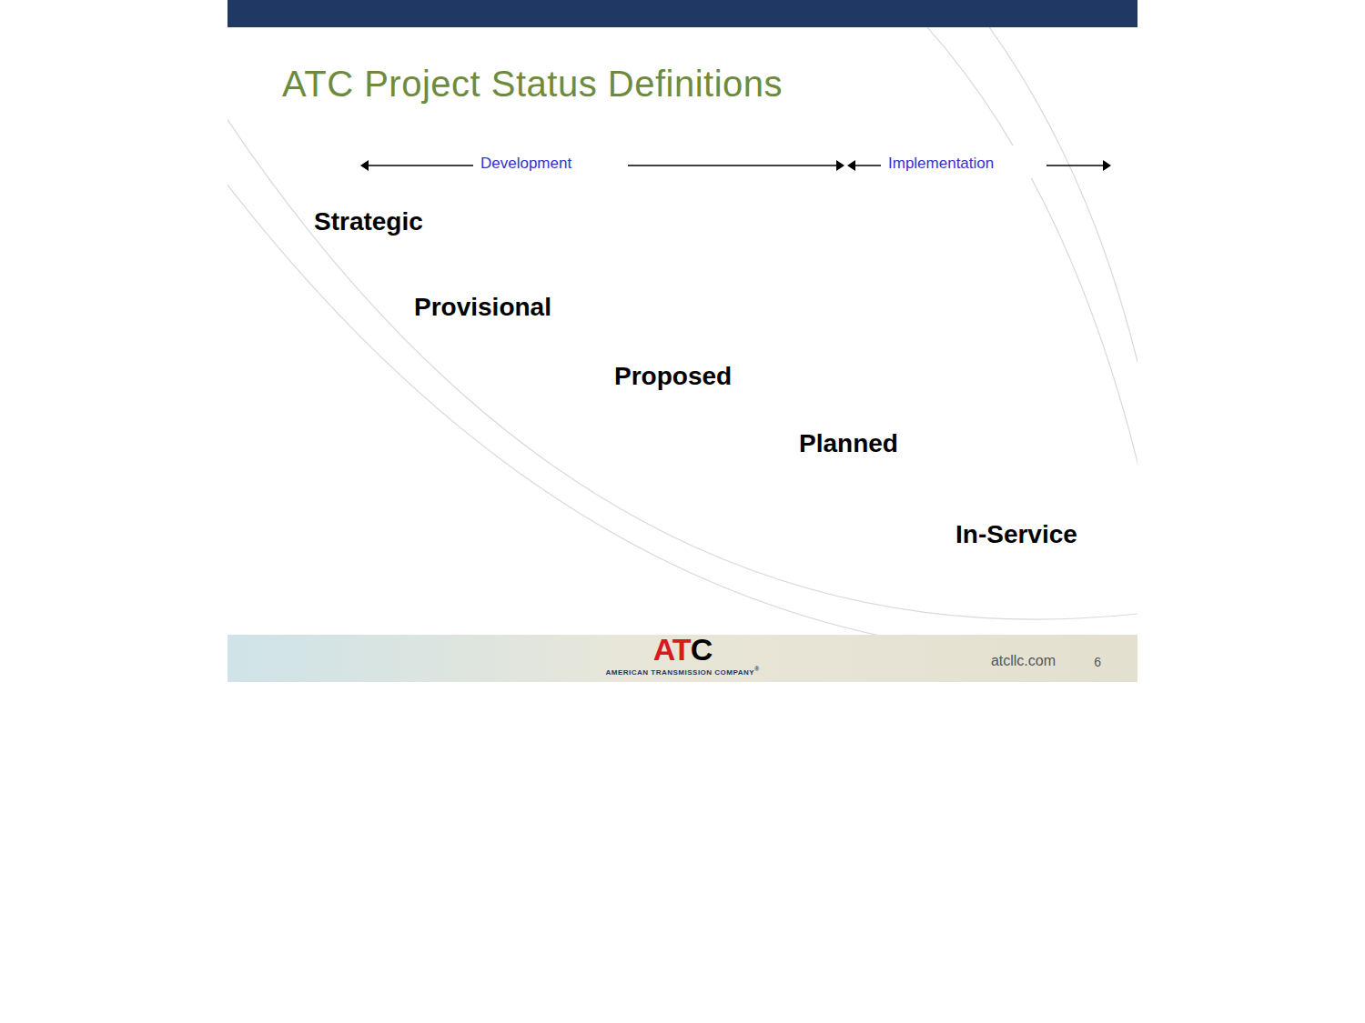ATC Project Status Definitions
Development Implementation
Strategic
Provisional
Proposed
Planned
In-Service
ATC
AMERICAN TRANSMISSION COMPANY®
atcllc.com
6